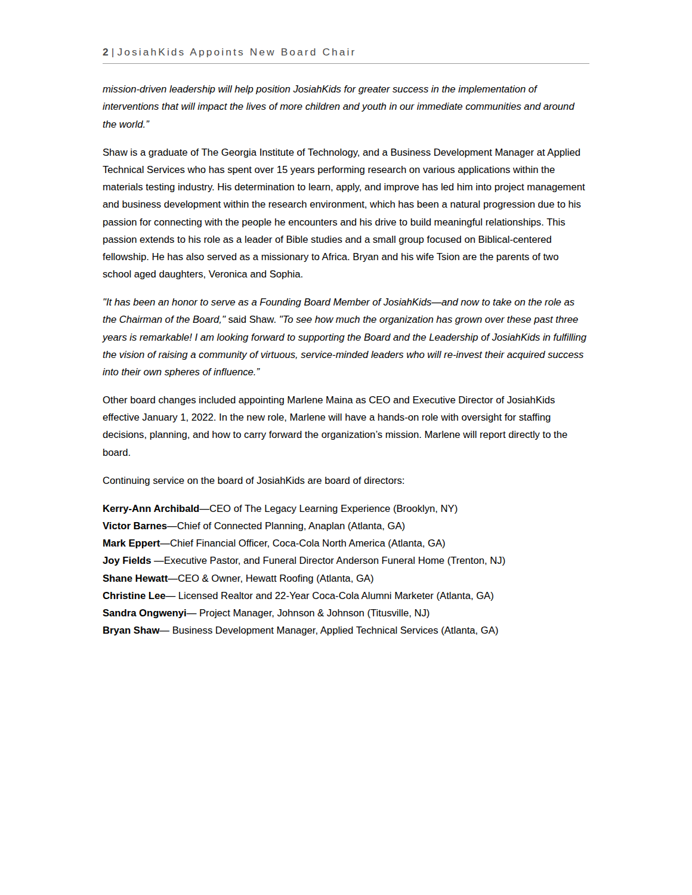2|JosiahKids Appoints New Board Chair
mission-driven leadership will help position JosiahKids for greater success in the implementation of interventions that will impact the lives of more children and youth in our immediate communities and around the world.”
Shaw is a graduate of The Georgia Institute of Technology, and a Business Development Manager at Applied Technical Services who has spent over 15 years performing research on various applications within the materials testing industry. His determination to learn, apply, and improve has led him into project management and business development within the research environment, which has been a natural progression due to his passion for connecting with the people he encounters and his drive to build meaningful relationships. This passion extends to his role as a leader of Bible studies and a small group focused on Biblical-centered fellowship. He has also served as a missionary to Africa. Bryan and his wife Tsion are the parents of two school aged daughters, Veronica and Sophia.
"It has been an honor to serve as a Founding Board Member of JosiahKids—and now to take on the role as the Chairman of the Board," said Shaw. "To see how much the organization has grown over these past three years is remarkable! I am looking forward to supporting the Board and the Leadership of JosiahKids in fulfilling the vision of raising a community of virtuous, service-minded leaders who will re-invest their acquired success into their own spheres of influence.”
Other board changes included appointing Marlene Maina as CEO and Executive Director of JosiahKids effective January 1, 2022. In the new role, Marlene will have a hands-on role with oversight for staffing decisions, planning, and how to carry forward the organization’s mission. Marlene will report directly to the board.
Continuing service on the board of JosiahKids are board of directors:
Kerry-Ann Archibald—CEO of The Legacy Learning Experience (Brooklyn, NY)
Victor Barnes—Chief of Connected Planning, Anaplan (Atlanta, GA)
Mark Eppert—Chief Financial Officer, Coca-Cola North America (Atlanta, GA)
Joy Fields —Executive Pastor, and Funeral Director Anderson Funeral Home (Trenton, NJ)
Shane Hewatt—CEO & Owner, Hewatt Roofing (Atlanta, GA)
Christine Lee— Licensed Realtor and 22-Year Coca-Cola Alumni Marketer (Atlanta, GA)
Sandra Ongwenyi— Project Manager, Johnson & Johnson (Titusville, NJ)
Bryan Shaw— Business Development Manager, Applied Technical Services (Atlanta, GA)